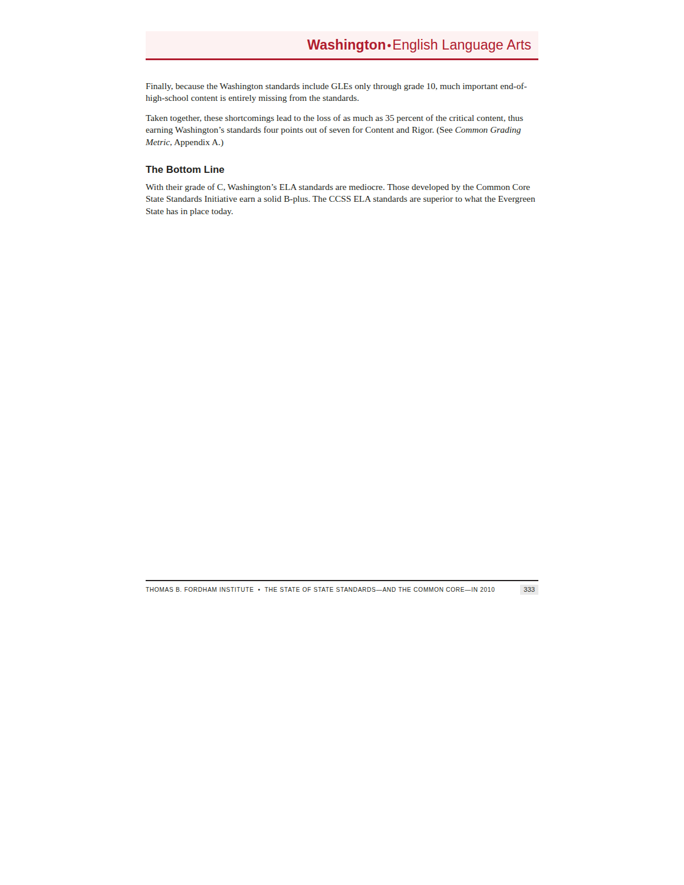Washington•English Language Arts
Finally, because the Washington standards include GLEs only through grade 10, much important end-of-high-school content is entirely missing from the standards.
Taken together, these shortcomings lead to the loss of as much as 35 percent of the critical content, thus earning Washington’s standards four points out of seven for Content and Rigor. (See Common Grading Metric, Appendix A.)
The Bottom Line
With their grade of C, Washington’s ELA standards are mediocre. Those developed by the Common Core State Standards Initiative earn a solid B-plus. The CCSS ELA standards are superior to what the Evergreen State has in place today.
Thomas B. Fordham Institute • The State of State Standards—and the Common Core—in 2010
333